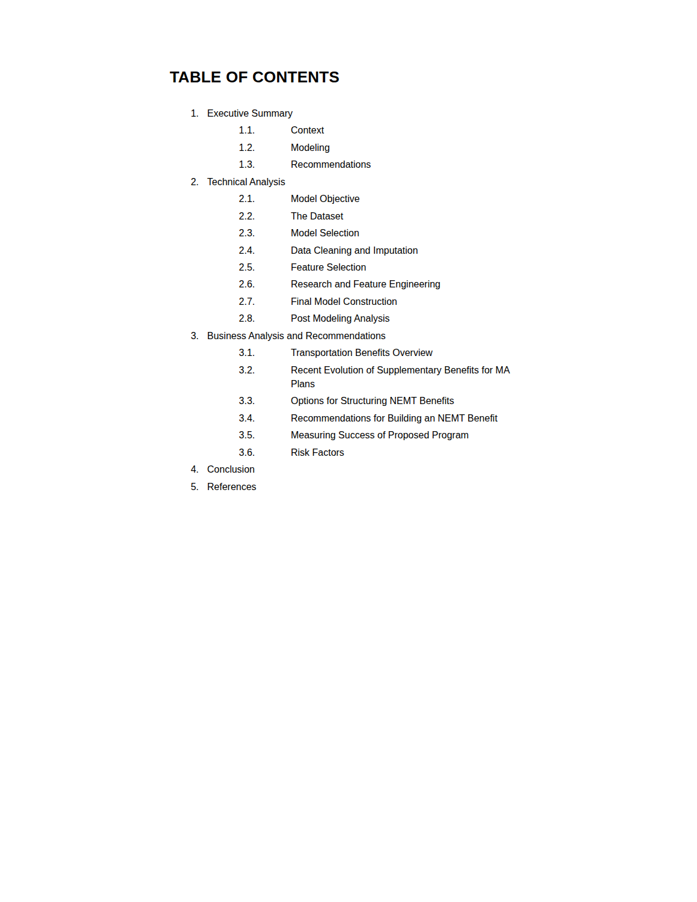TABLE OF CONTENTS
Executive Summary
1.1. Context
1.2. Modeling
1.3. Recommendations
Technical Analysis
2.1. Model Objective
2.2. The Dataset
2.3. Model Selection
2.4. Data Cleaning and Imputation
2.5. Feature Selection
2.6. Research and Feature Engineering
2.7. Final Model Construction
2.8. Post Modeling Analysis
Business Analysis and Recommendations
3.1. Transportation Benefits Overview
3.2. Recent Evolution of Supplementary Benefits for MA Plans
3.3. Options for Structuring NEMT Benefits
3.4. Recommendations for Building an NEMT Benefit
3.5. Measuring Success of Proposed Program
3.6. Risk Factors
Conclusion
References